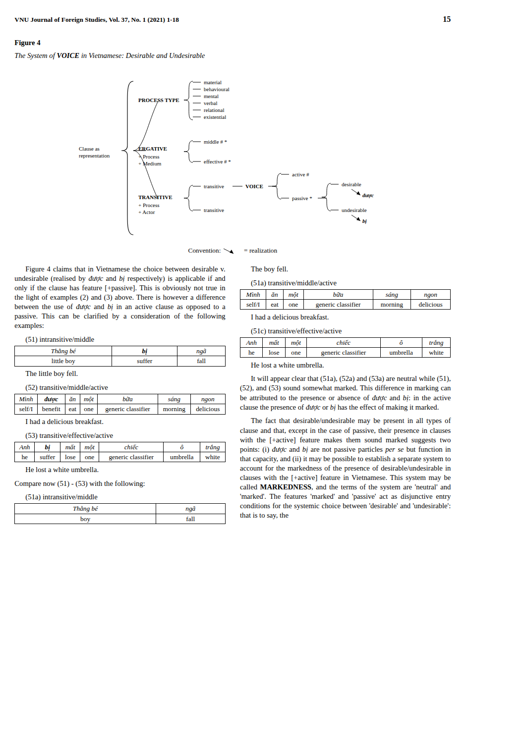VNU Journal of Foreign Studies, Vol. 37, No. 1 (2021) 1-18 15
Figure 4
The System of VOICE in Vietnamese: Desirable and Undesirable
Clause as representation PROCESS TYPE material behavioural mental verbal relational existential ERGATIVE + Process + Medium middle # * effective # * TRANSITIVE + Process + Actor transitive transitive VOICE active # passive * desirable undesirable được bị
Convention: = realization
Figure 4 claims that in Vietnamese the choice between desirable v. undesirable (realised by được and bị respectively) is applicable if and only if the clause has feature [+passive]. This is obviously not true in the light of examples (2) and (3) above. There is however a difference between the use of được and bị in an active clause as opposed to a passive. This can be clarified by a consideration of the following examples:
(51) intransitive/middle
| Thằng bé | bị | ngã |
| little boy | suffer | fall |
The little boy fell.
(52) transitive/middle/active
| Mình | được | ăn | một | bữa | sáng | ngon |
| self/I | benefit | eat | one | generic classifier | morning | delicious |
I had a delicious breakfast.
(53) transitive/effective/active
| Anh | bị | mất | một | chiếc | ô | trắng |
| he | suffer | lose | one | generic classifier | umbrella | white |
He lost a white umbrella.
Compare now (51) - (53) with the following:
(51a) intransitive/middle
| Thằng bé | ngã |
| boy | fall |
The boy fell.
(51a) transitive/middle/active
| Mình | ăn | một | bữa | sáng | ngon |
| self/I | eat | one | generic classifier | morning | delicious |
I had a delicious breakfast.
(51c) transitive/effective/active
| Anh | mất | một | chiếc | ô | trắng |
| he | lose | one | generic classifier | umbrella | white |
He lost a white umbrella.
It will appear clear that (51a), (52a) and (53a) are neutral while (51), (52), and (53) sound somewhat marked. This difference in marking can be attributed to the presence or absence of được and bị: in the active clause the presence of được or bị has the effect of making it marked.
The fact that desirable/undesirable may be present in all types of clause and that, except in the case of passive, their presence in clauses with the [+active] feature makes them sound marked suggests two points: (i) được and bị are not passive particles per se but function in that capacity, and (ii) it may be possible to establish a separate system to account for the markedness of the presence of desirable/undesirable in clauses with the [+active] feature in Vietnamese. This system may be called MARKEDNESS, and the terms of the system are 'neutral' and 'marked'. The features 'marked' and 'passive' act as disjunctive entry conditions for the systemic choice between 'desirable' and 'undesirable': that is to say, the